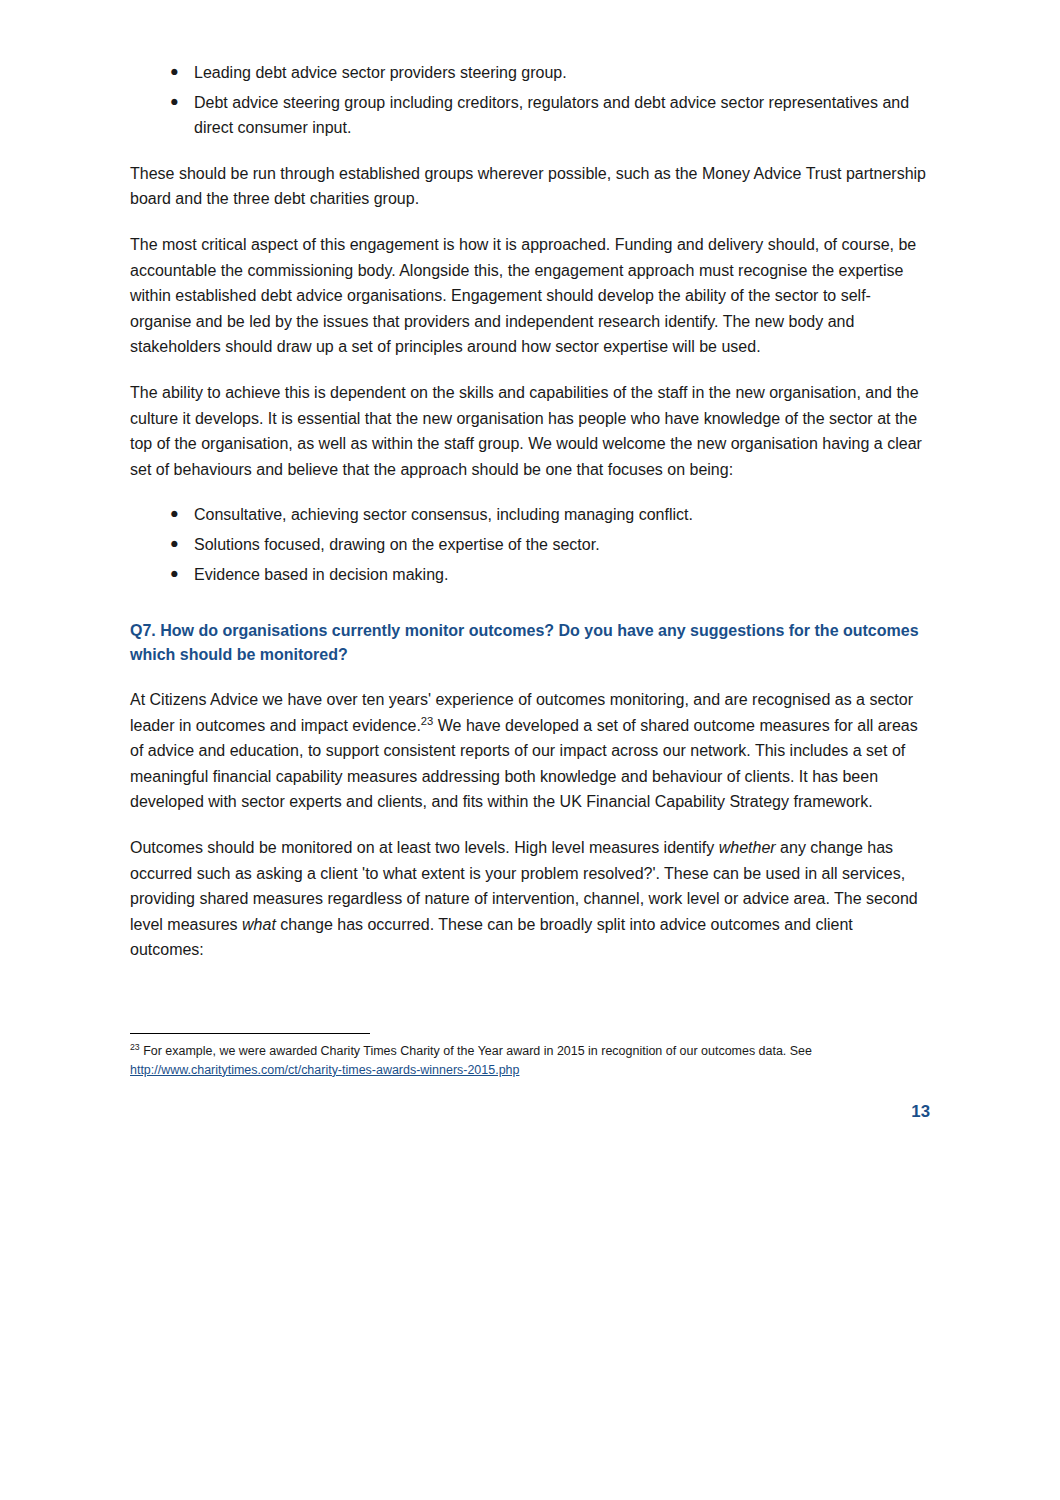Leading debt advice sector providers steering group.
Debt advice steering group including creditors, regulators and debt advice sector representatives and direct consumer input.
These should be run through established groups wherever possible, such as the Money Advice Trust partnership board and the three debt charities group.
The most critical aspect of this engagement is how it is approached. Funding and delivery should, of course, be accountable the commissioning body. Alongside this, the engagement approach must recognise the expertise within established debt advice organisations. Engagement should develop the ability of the sector to self-organise and be led by the issues that providers and independent research identify. The new body and stakeholders should draw up a set of principles around how sector expertise will be used.
The ability to achieve this is dependent on the skills and capabilities of the staff in the new organisation, and the culture it develops. It is essential that the new organisation has people who have knowledge of the sector at the top of the organisation, as well as within the staff group. We would welcome the new organisation having a clear set of behaviours and believe that the approach should be one that focuses on being:
Consultative, achieving sector consensus, including managing conflict.
Solutions focused, drawing on the expertise of the sector.
Evidence based in decision making.
Q7. How do organisations currently monitor outcomes? Do you have any suggestions for the outcomes which should be monitored?
At Citizens Advice we have over ten years' experience of outcomes monitoring, and are recognised as a sector leader in outcomes and impact evidence.23 We have developed a set of shared outcome measures for all areas of advice and education, to support consistent reports of our impact across our network. This includes a set of meaningful financial capability measures addressing both knowledge and behaviour of clients. It has been developed with sector experts and clients, and fits within the UK Financial Capability Strategy framework.
Outcomes should be monitored on at least two levels. High level measures identify whether any change has occurred such as asking a client 'to what extent is your problem resolved?'. These can be used in all services, providing shared measures regardless of nature of intervention, channel, work level or advice area. The second level measures what change has occurred. These can be broadly split into advice outcomes and client outcomes:
23 For example, we were awarded Charity Times Charity of the Year award in 2015 in recognition of our outcomes data. See http://www.charitytimes.com/ct/charity-times-awards-winners-2015.php
13